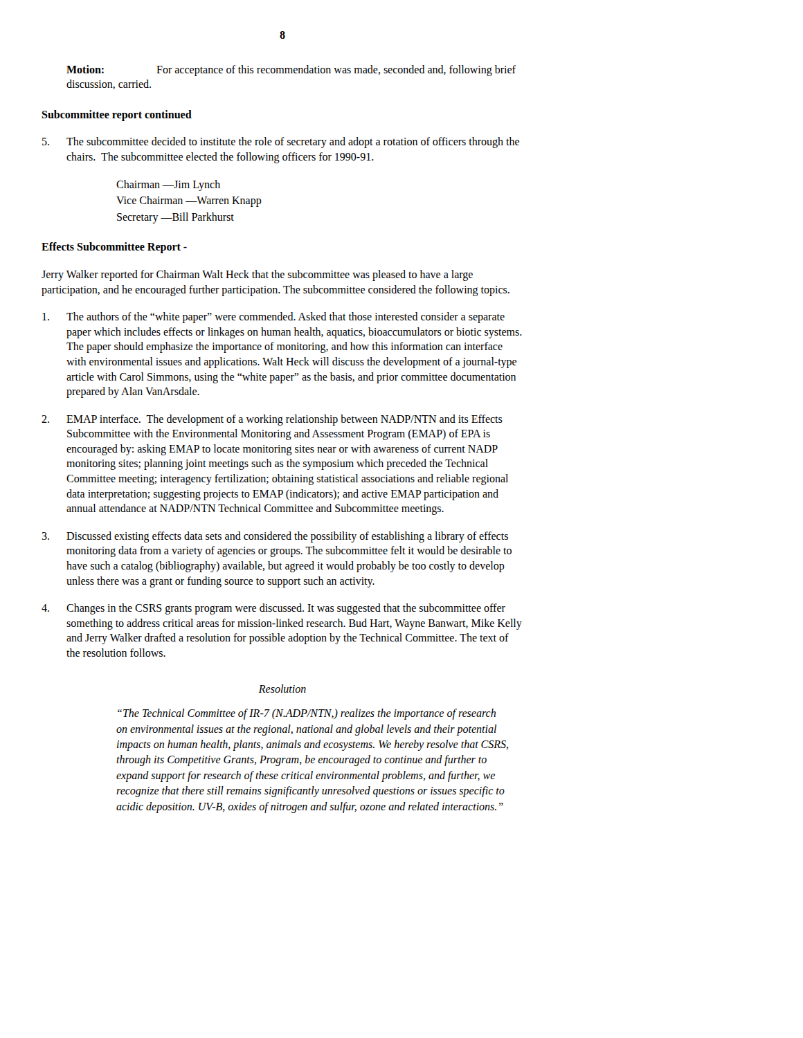8
Motion: For acceptance of this recommendation was made, seconded and, following brief discussion, carried.
Subcommittee report continued
5. The subcommittee decided to institute the role of secretary and adopt a rotation of officers through the chairs. The subcommittee elected the following officers for 1990-91.
Chairman —Jim Lynch
Vice Chairman —Warren Knapp
Secretary —Bill Parkhurst
Effects Subcommittee Report -
Jerry Walker reported for Chairman Walt Heck that the subcommittee was pleased to have a large participation, and he encouraged further participation. The subcommittee considered the following topics.
1. The authors of the “white paper” were commended. Asked that those interested consider a separate paper which includes effects or linkages on human health, aquatics, bioaccumulators or biotic systems. The paper should emphasize the importance of monitoring, and how this information can interface with environmental issues and applications. Walt Heck will discuss the development of a journal-type article with Carol Simmons, using the “white paper” as the basis, and prior committee documentation prepared by Alan VanArsdale.
2. EMAP interface. The development of a working relationship between NADP/NTN and its Effects Subcommittee with the Environmental Monitoring and Assessment Program (EMAP) of EPA is encouraged by: asking EMAP to locate monitoring sites near or with awareness of current NADP monitoring sites; planning joint meetings such as the symposium which preceded the Technical Committee meeting; interagency fertilization; obtaining statistical associations and reliable regional data interpretation; suggesting projects to EMAP (indicators); and active EMAP participation and annual attendance at NADP/NTN Technical Committee and Subcommittee meetings.
3. Discussed existing effects data sets and considered the possibility of establishing a library of effects monitoring data from a variety of agencies or groups. The subcommittee felt it would be desirable to have such a catalog (bibliography) available, but agreed it would probably be too costly to develop unless there was a grant or funding source to support such an activity.
4. Changes in the CSRS grants program were discussed. It was suggested that the subcommittee offer something to address critical areas for mission-linked research. Bud Hart, Wayne Banwart, Mike Kelly and Jerry Walker drafted a resolution for possible adoption by the Technical Committee. The text of the resolution follows.
Resolution
“The Technical Committee of IR-7 (N.ADP/NTN,) realizes the importance of research on environmental issues at the regional, national and global levels and their potential impacts on human health, plants, animals and ecosystems. We hereby resolve that CSRS, through its Competitive Grants, Program, be encouraged to continue and further to expand support for research of these critical environmental problems, and further, we recognize that there still remains significantly unresolved questions or issues specific to acidic deposition. UV-B, oxides of nitrogen and sulfur, ozone and related interactions.”